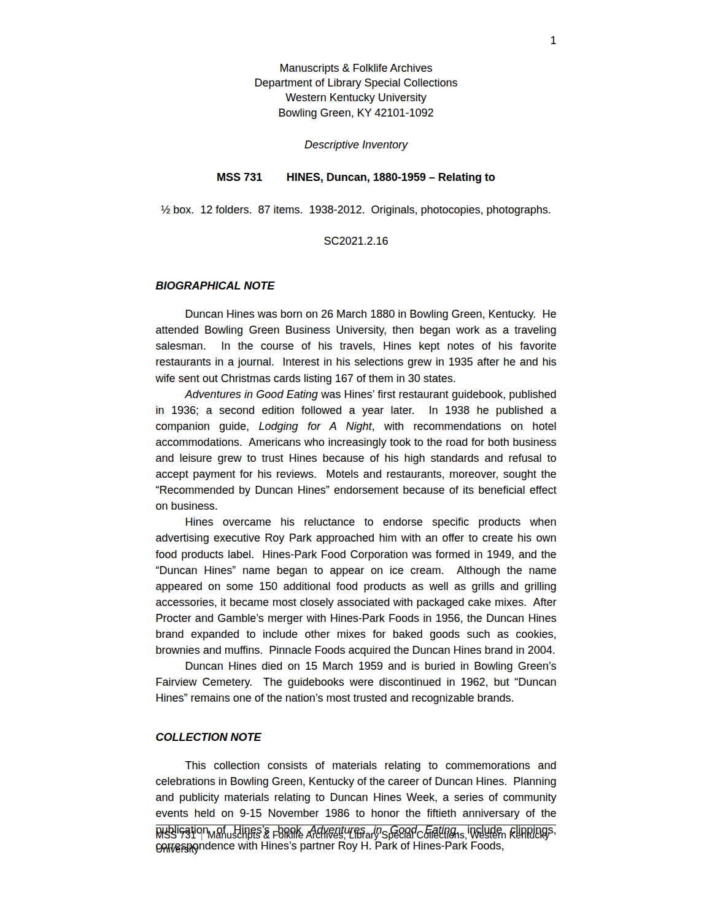1
Manuscripts & Folklife Archives
Department of Library Special Collections
Western Kentucky University
Bowling Green, KY 42101-1092
Descriptive Inventory
MSS 731 HINES, Duncan, 1880-1959 – Relating to
½ box. 12 folders. 87 items. 1938-2012. Originals, photocopies, photographs.
SC2021.2.16
BIOGRAPHICAL NOTE
Duncan Hines was born on 26 March 1880 in Bowling Green, Kentucky. He attended Bowling Green Business University, then began work as a traveling salesman. In the course of his travels, Hines kept notes of his favorite restaurants in a journal. Interest in his selections grew in 1935 after he and his wife sent out Christmas cards listing 167 of them in 30 states.
Adventures in Good Eating was Hines’ first restaurant guidebook, published in 1936; a second edition followed a year later. In 1938 he published a companion guide, Lodging for A Night, with recommendations on hotel accommodations. Americans who increasingly took to the road for both business and leisure grew to trust Hines because of his high standards and refusal to accept payment for his reviews. Motels and restaurants, moreover, sought the “Recommended by Duncan Hines” endorsement because of its beneficial effect on business.
Hines overcame his reluctance to endorse specific products when advertising executive Roy Park approached him with an offer to create his own food products label. Hines-Park Food Corporation was formed in 1949, and the “Duncan Hines” name began to appear on ice cream. Although the name appeared on some 150 additional food products as well as grills and grilling accessories, it became most closely associated with packaged cake mixes. After Procter and Gamble’s merger with Hines-Park Foods in 1956, the Duncan Hines brand expanded to include other mixes for baked goods such as cookies, brownies and muffins. Pinnacle Foods acquired the Duncan Hines brand in 2004.
Duncan Hines died on 15 March 1959 and is buried in Bowling Green’s Fairview Cemetery. The guidebooks were discontinued in 1962, but “Duncan Hines” remains one of the nation’s most trusted and recognizable brands.
COLLECTION NOTE
This collection consists of materials relating to commemorations and celebrations in Bowling Green, Kentucky of the career of Duncan Hines. Planning and publicity materials relating to Duncan Hines Week, a series of community events held on 9-15 November 1986 to honor the fiftieth anniversary of the publication of Hines’s book Adventures in Good Eating, include clippings, correspondence with Hines’s partner Roy H. Park of Hines-Park Foods,
MSS 731|Manuscripts & Folklife Archives, Library Special Collections, Western Kentucky University